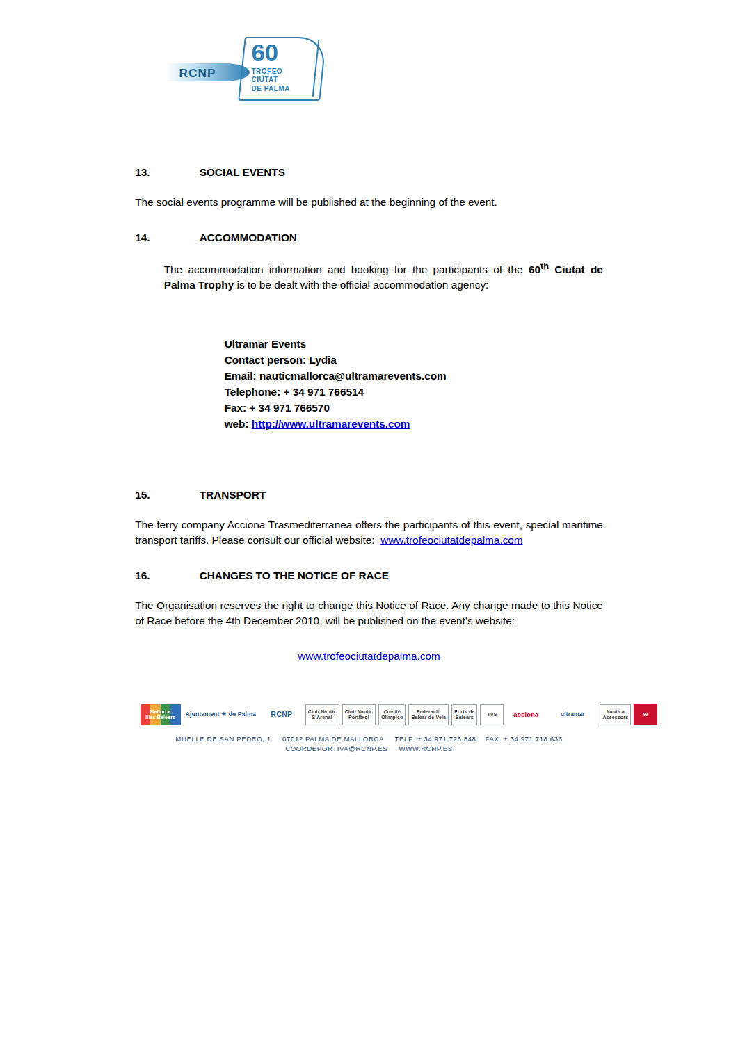RCNP 60 TROFEO
CIUTAT
DE PALMA
13. SOCIAL EVENTS
The social events programme will be published at the beginning of the event.
14. ACCOMMODATION
The accommodation information and booking for the participants of the 60th Ciutat de Palma Trophy is to be dealt with the official accommodation agency:
Ultramar Events
Contact person: Lydia
Email: nauticmallorca@ultramarevents.com
Telephone: + 34 971 766514
Fax: + 34 971 766570
web: http://www.ultramarevents.com
15. TRANSPORT
The ferry company Acciona Trasmediterranea offers the participants of this event, special maritime transport tariffs. Please consult our official website: www.trofeociutatdepalma.com
16. CHANGES TO THE NOTICE OF RACE
The Organisation reserves the right to change this Notice of Race. Any change made to this Notice of Race before the 4th December 2010, will be published on the event’s website:
www.trofeociutatdepalma.com
Mallorca
Illes Balears
Ajuntament ✦ de Palma
RCNP
Club Nàutic
S'Arenal
Club Nàutic
Portitxol
Comité
Olímpico
Federació
Balear de Vela
Ports de
Balears
TVS
acciona
ultramar
Nàutica
Assessors
W
Muelle de San Pedro, 1 07012 Palma de Mallorca Telf: + 34 971 726 848 Fax: + 34 971 718 636
coordeportiva@rcnp.es www.rcnp.es